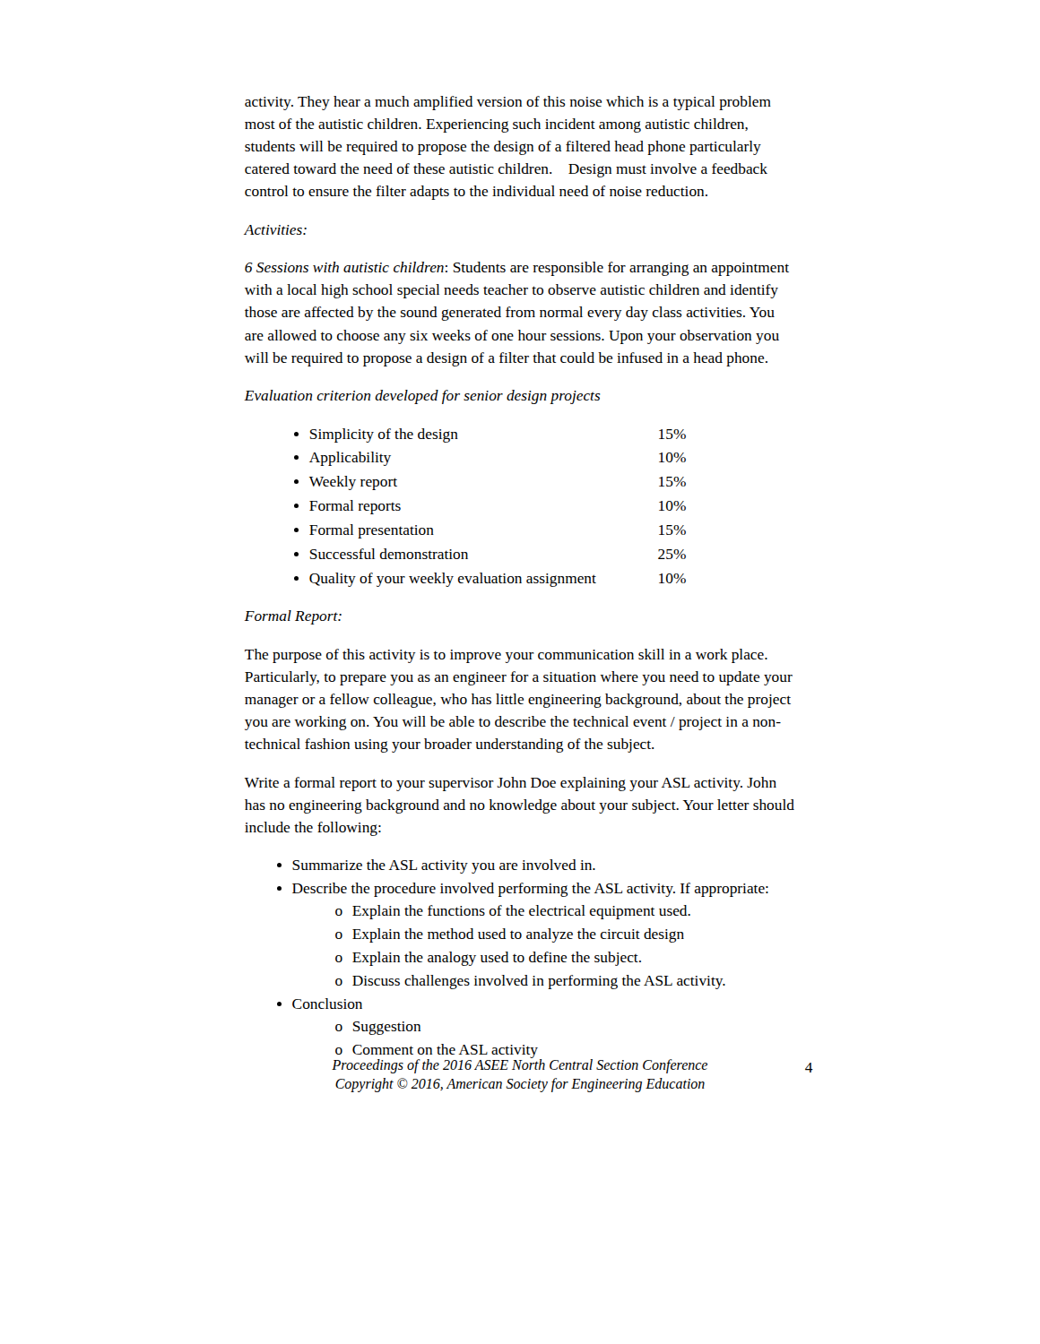activity. They hear a much amplified version of this noise which is a typical problem most of the autistic children. Experiencing such incident among autistic children, students will be required to propose the design of a filtered head phone particularly catered toward the need of these autistic children. Design must involve a feedback control to ensure the filter adapts to the individual need of noise reduction.
Activities:
6 Sessions with autistic children: Students are responsible for arranging an appointment with a local high school special needs teacher to observe autistic children and identify those are affected by the sound generated from normal every day class activities. You are allowed to choose any six weeks of one hour sessions. Upon your observation you will be required to propose a design of a filter that could be infused in a head phone.
Evaluation criterion developed for senior design projects
Simplicity of the design 15%
Applicability 10%
Weekly report 15%
Formal reports 10%
Formal presentation 15%
Successful demonstration 25%
Quality of your weekly evaluation assignment 10%
Formal Report:
The purpose of this activity is to improve your communication skill in a work place. Particularly, to prepare you as an engineer for a situation where you need to update your manager or a fellow colleague, who has little engineering background, about the project you are working on. You will be able to describe the technical event / project in a non-technical fashion using your broader understanding of the subject.
Write a formal report to your supervisor John Doe explaining your ASL activity. John has no engineering background and no knowledge about your subject. Your letter should include the following:
Summarize the ASL activity you are involved in.
Describe the procedure involved performing the ASL activity. If appropriate:
Explain the functions of the electrical equipment used.
Explain the method used to analyze the circuit design
Explain the analogy used to define the subject.
Discuss challenges involved in performing the ASL activity.
Conclusion
Suggestion
Comment on the ASL activity
Proceedings of the 2016 ASEE North Central Section Conference
Copyright © 2016, American Society for Engineering Education
4